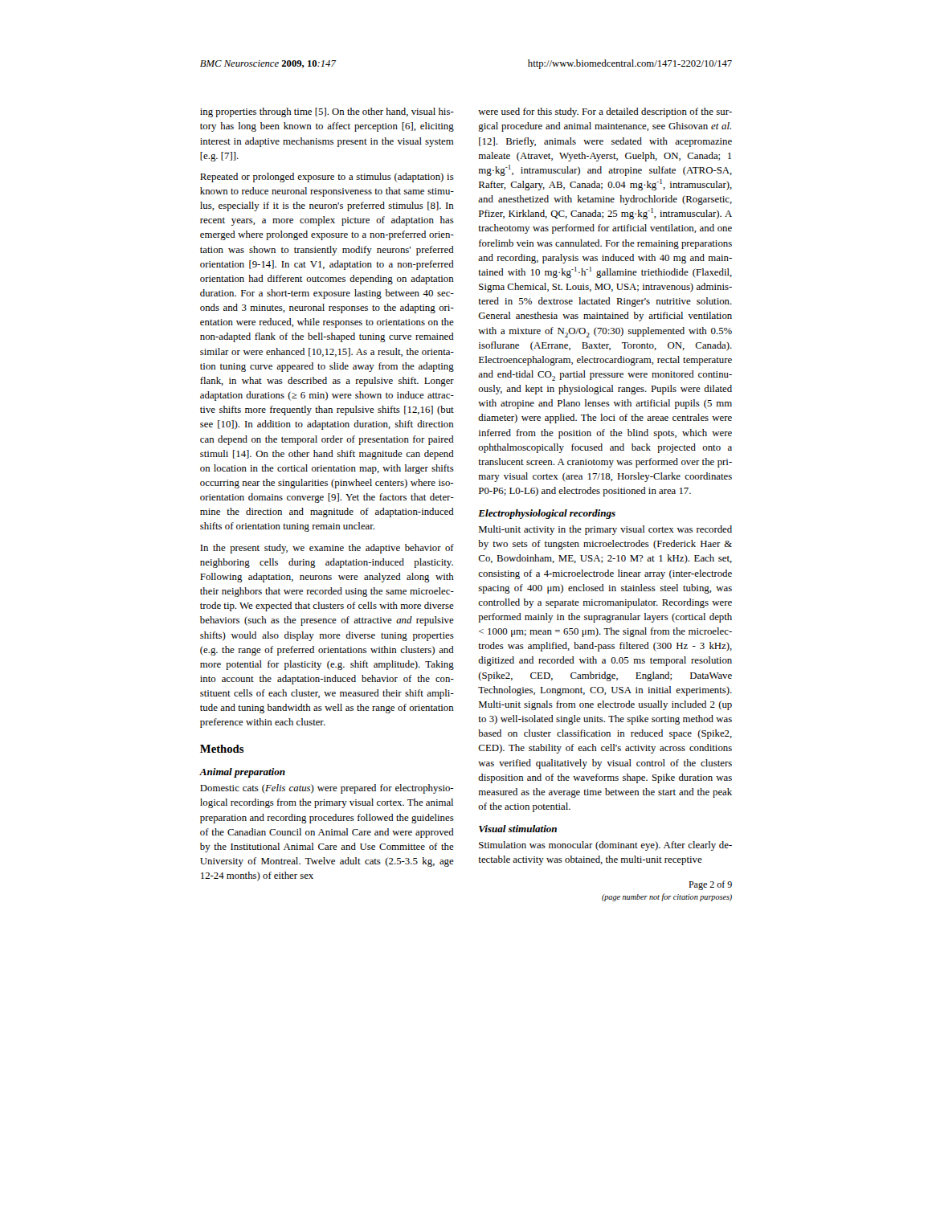BMC Neuroscience 2009, 10:147
http://www.biomedcentral.com/1471-2202/10/147
ing properties through time [5]. On the other hand, visual history has long been known to affect perception [6], eliciting interest in adaptive mechanisms present in the visual system [e.g. [7]].
Repeated or prolonged exposure to a stimulus (adaptation) is known to reduce neuronal responsiveness to that same stimulus, especially if it is the neuron's preferred stimulus [8]. In recent years, a more complex picture of adaptation has emerged where prolonged exposure to a non-preferred orientation was shown to transiently modify neurons' preferred orientation [9-14]. In cat V1, adaptation to a non-preferred orientation had different outcomes depending on adaptation duration. For a short-term exposure lasting between 40 seconds and 3 minutes, neuronal responses to the adapting orientation were reduced, while responses to orientations on the non-adapted flank of the bell-shaped tuning curve remained similar or were enhanced [10,12,15]. As a result, the orientation tuning curve appeared to slide away from the adapting flank, in what was described as a repulsive shift. Longer adaptation durations (≥ 6 min) were shown to induce attractive shifts more frequently than repulsive shifts [12,16] (but see [10]). In addition to adaptation duration, shift direction can depend on the temporal order of presentation for paired stimuli [14]. On the other hand shift magnitude can depend on location in the cortical orientation map, with larger shifts occurring near the singularities (pinwheel centers) where iso-orientation domains converge [9]. Yet the factors that determine the direction and magnitude of adaptation-induced shifts of orientation tuning remain unclear.
In the present study, we examine the adaptive behavior of neighboring cells during adaptation-induced plasticity. Following adaptation, neurons were analyzed along with their neighbors that were recorded using the same microelectrode tip. We expected that clusters of cells with more diverse behaviors (such as the presence of attractive and repulsive shifts) would also display more diverse tuning properties (e.g. the range of preferred orientations within clusters) and more potential for plasticity (e.g. shift amplitude). Taking into account the adaptation-induced behavior of the constituent cells of each cluster, we measured their shift amplitude and tuning bandwidth as well as the range of orientation preference within each cluster.
Methods
Animal preparation
Domestic cats (Felis catus) were prepared for electrophysiological recordings from the primary visual cortex. The animal preparation and recording procedures followed the guidelines of the Canadian Council on Animal Care and were approved by the Institutional Animal Care and Use Committee of the University of Montreal. Twelve adult cats (2.5-3.5 kg, age 12-24 months) of either sex
were used for this study. For a detailed description of the surgical procedure and animal maintenance, see Ghisovan et al. [12]. Briefly, animals were sedated with acepromazine maleate (Atravet, Wyeth-Ayerst, Guelph, ON, Canada; 1 mg·kg-1, intramuscular) and atropine sulfate (ATRO-SA, Rafter, Calgary, AB, Canada; 0.04 mg·kg-1, intramuscular), and anesthetized with ketamine hydrochloride (Rogarsetic, Pfizer, Kirkland, QC, Canada; 25 mg·kg-1, intramuscular). A tracheotomy was performed for artificial ventilation, and one forelimb vein was cannulated. For the remaining preparations and recording, paralysis was induced with 40 mg and maintained with 10 mg·kg-1·h-1 gallamine triethiodide (Flaxedil, Sigma Chemical, St. Louis, MO, USA; intravenous) administered in 5% dextrose lactated Ringer's nutritive solution. General anesthesia was maintained by artificial ventilation with a mixture of N2O/O2 (70:30) supplemented with 0.5% isoflurane (AErrane, Baxter, Toronto, ON, Canada). Electroencephalogram, electrocardiogram, rectal temperature and end-tidal CO2 partial pressure were monitored continuously, and kept in physiological ranges. Pupils were dilated with atropine and Plano lenses with artificial pupils (5 mm diameter) were applied. The loci of the areae centrales were inferred from the position of the blind spots, which were ophthalmoscopically focused and back projected onto a translucent screen. A craniotomy was performed over the primary visual cortex (area 17/18, Horsley-Clarke coordinates P0-P6; L0-L6) and electrodes positioned in area 17.
Electrophysiological recordings
Multi-unit activity in the primary visual cortex was recorded by two sets of tungsten microelectrodes (Frederick Haer & Co, Bowdoinham, ME, USA; 2-10 M? at 1 kHz). Each set, consisting of a 4-microelectrode linear array (inter-electrode spacing of 400 μm) enclosed in stainless steel tubing, was controlled by a separate micromanipulator. Recordings were performed mainly in the supragranular layers (cortical depth < 1000 μm; mean = 650 μm). The signal from the microelectrodes was amplified, band-pass filtered (300 Hz - 3 kHz), digitized and recorded with a 0.05 ms temporal resolution (Spike2, CED, Cambridge, England; DataWave Technologies, Longmont, CO, USA in initial experiments). Multi-unit signals from one electrode usually included 2 (up to 3) well-isolated single units. The spike sorting method was based on cluster classification in reduced space (Spike2, CED). The stability of each cell's activity across conditions was verified qualitatively by visual control of the clusters disposition and of the waveforms shape. Spike duration was measured as the average time between the start and the peak of the action potential.
Visual stimulation
Stimulation was monocular (dominant eye). After clearly detectable activity was obtained, the multi-unit receptive
Page 2 of 9
(page number not for citation purposes)